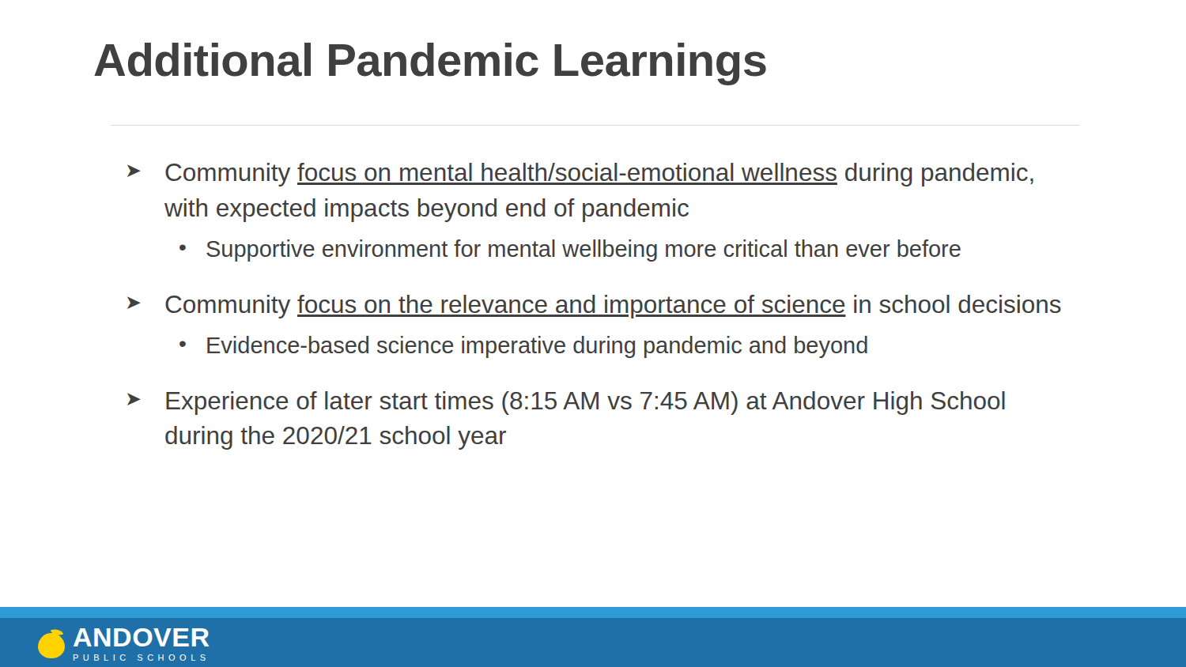Additional Pandemic Learnings
Community focus on mental health/social-emotional wellness during pandemic, with expected impacts beyond end of pandemic
Supportive environment for mental wellbeing more critical than ever before
Community focus on the relevance and importance of science in school decisions
Evidence-based science imperative during pandemic and beyond
Experience of later start times (8:15 AM vs 7:45 AM) at Andover High School during the 2020/21 school year
ANDOVER PUBLIC SCHOOLS